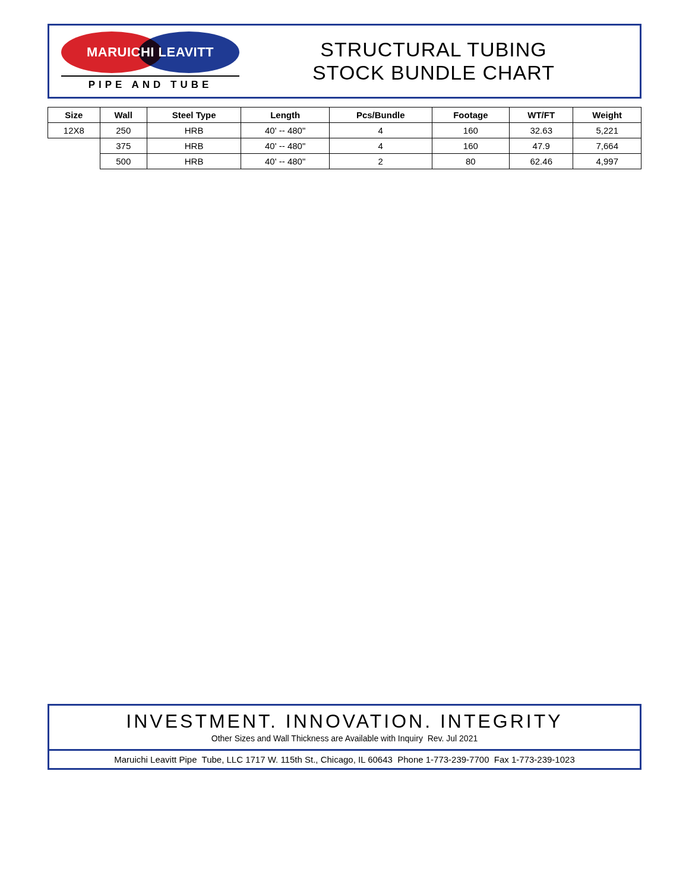MARUICHI LEAVITT
PIPE AND TUBE
STRUCTURAL TUBING
STOCK BUNDLE CHART
| Size | Wall | Steel Type | Length | Pcs/Bundle | Footage | WT/FT | Weight |
| --- | --- | --- | --- | --- | --- | --- | --- |
| 12X8 | 250 | HRB | 40' -- 480" | 4 | 160 | 32.63 | 5,221 |
| | 375 | HRB | 40' -- 480" | 4 | 160 | 47.9 | 7,664 |
| | 500 | HRB | 40' -- 480" | 2 | 80 | 62.46 | 4,997 |
INVESTMENT. INNOVATION. INTEGRITY
Other Sizes and Wall Thickness are Available with Inquiry Rev. Jul 2021
Maruichi Leavitt Pipe Tube, LLC 1717 W. 115th St., Chicago, IL 60643 Phone 1-773-239-7700 Fax 1-773-239-1023